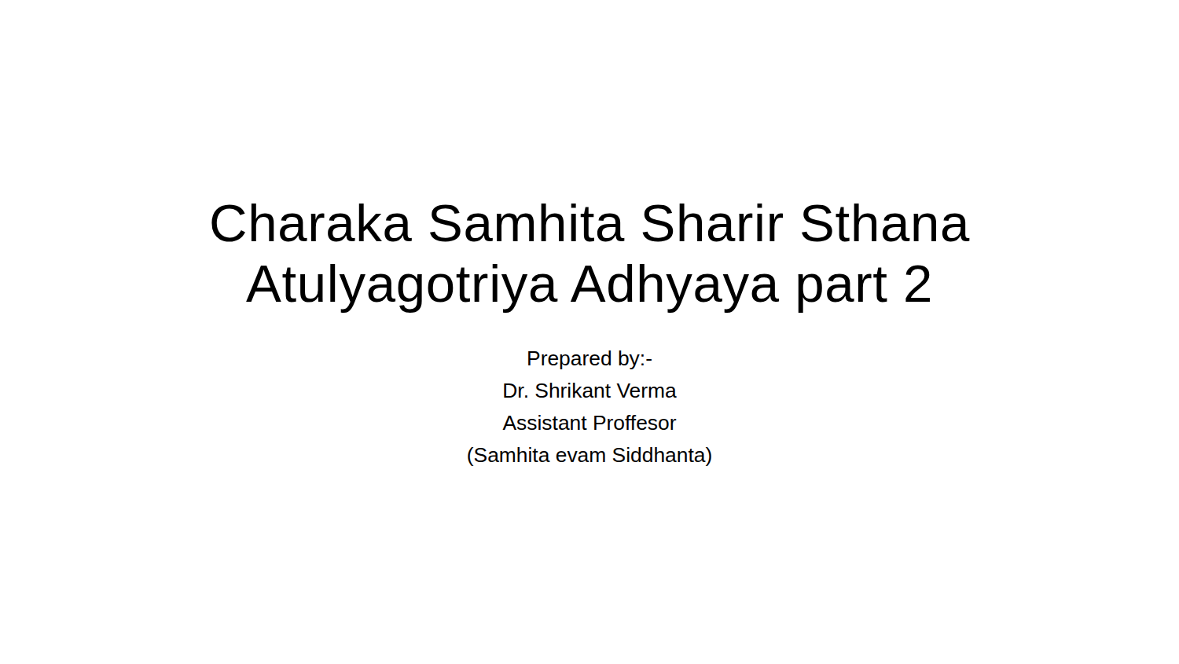Charaka Samhita Sharir Sthana Atulyagotriya Adhyaya part 2
Prepared by:-
Dr. Shrikant Verma
Assistant Proffesor
(Samhita evam Siddhanta)